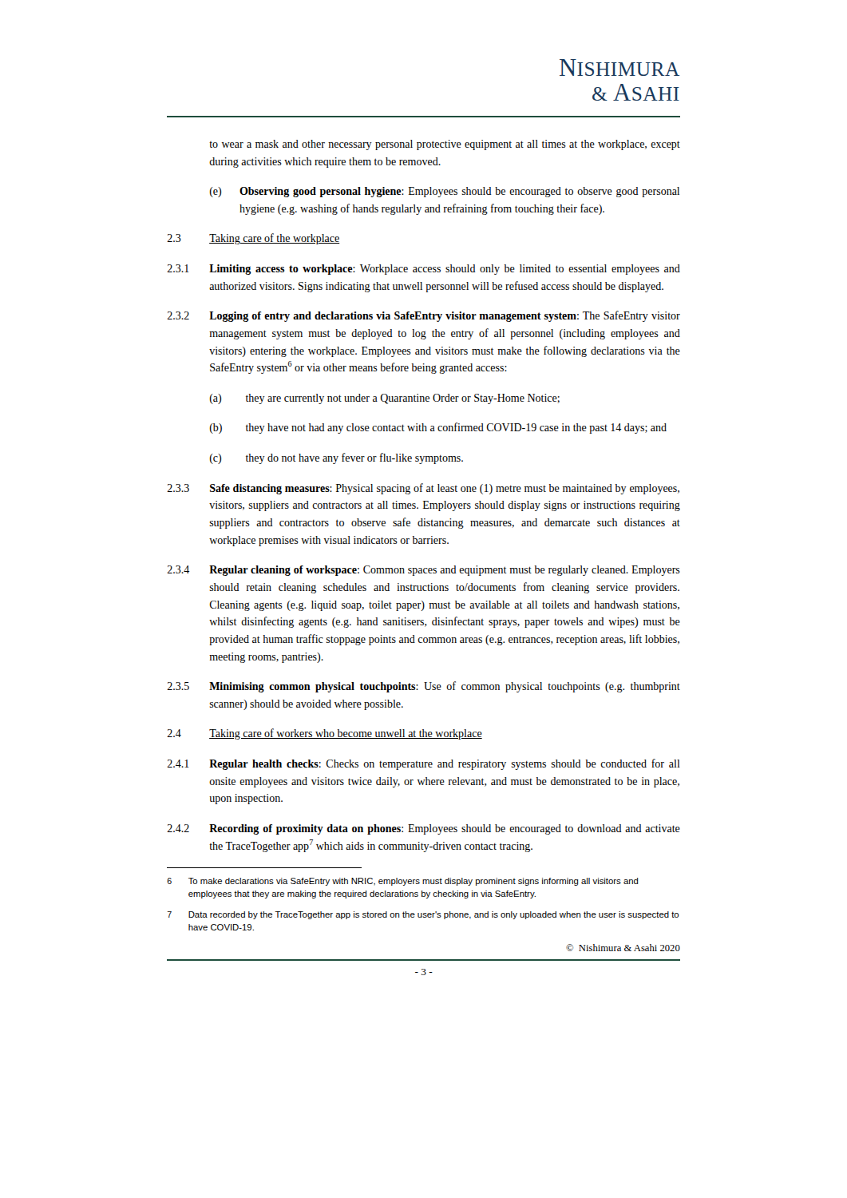NISHIMURA
& ASAHI
to wear a mask and other necessary personal protective equipment at all times at the workplace, except during activities which require them to be removed.
(e)
Observing good personal hygiene: Employees should be encouraged to observe good personal hygiene (e.g. washing of hands regularly and refraining from touching their face).
2.3
Taking care of the workplace
2.3.1
Limiting access to workplace: Workplace access should only be limited to essential employees and authorized visitors. Signs indicating that unwell personnel will be refused access should be displayed.
2.3.2
Logging of entry and declarations via SafeEntry visitor management system: The SafeEntry visitor management system must be deployed to log the entry of all personnel (including employees and visitors) entering the workplace. Employees and visitors must make the following declarations via the SafeEntry system6 or via other means before being granted access:
(a)
they are currently not under a Quarantine Order or Stay-Home Notice;
(b)
they have not had any close contact with a confirmed COVID-19 case in the past 14 days; and
(c)
they do not have any fever or flu-like symptoms.
2.3.3
Safe distancing measures: Physical spacing of at least one (1) metre must be maintained by employees, visitors, suppliers and contractors at all times. Employers should display signs or instructions requiring suppliers and contractors to observe safe distancing measures, and demarcate such distances at workplace premises with visual indicators or barriers.
2.3.4
Regular cleaning of workspace: Common spaces and equipment must be regularly cleaned. Employers should retain cleaning schedules and instructions to/documents from cleaning service providers. Cleaning agents (e.g. liquid soap, toilet paper) must be available at all toilets and handwash stations, whilst disinfecting agents (e.g. hand sanitisers, disinfectant sprays, paper towels and wipes) must be provided at human traffic stoppage points and common areas (e.g. entrances, reception areas, lift lobbies, meeting rooms, pantries).
2.3.5
Minimising common physical touchpoints: Use of common physical touchpoints (e.g. thumbprint scanner) should be avoided where possible.
2.4
Taking care of workers who become unwell at the workplace
2.4.1
Regular health checks: Checks on temperature and respiratory systems should be conducted for all onsite employees and visitors twice daily, or where relevant, and must be demonstrated to be in place, upon inspection.
2.4.2
Recording of proximity data on phones: Employees should be encouraged to download and activate the TraceTogether app7 which aids in community-driven contact tracing.
6
To make declarations via SafeEntry with NRIC, employers must display prominent signs informing all visitors and employees that they are making the required declarations by checking in via SafeEntry.
7
Data recorded by the TraceTogether app is stored on the user's phone, and is only uploaded when the user is suspected to have COVID-19.
© Nishimura & Asahi 2020
- 3 -